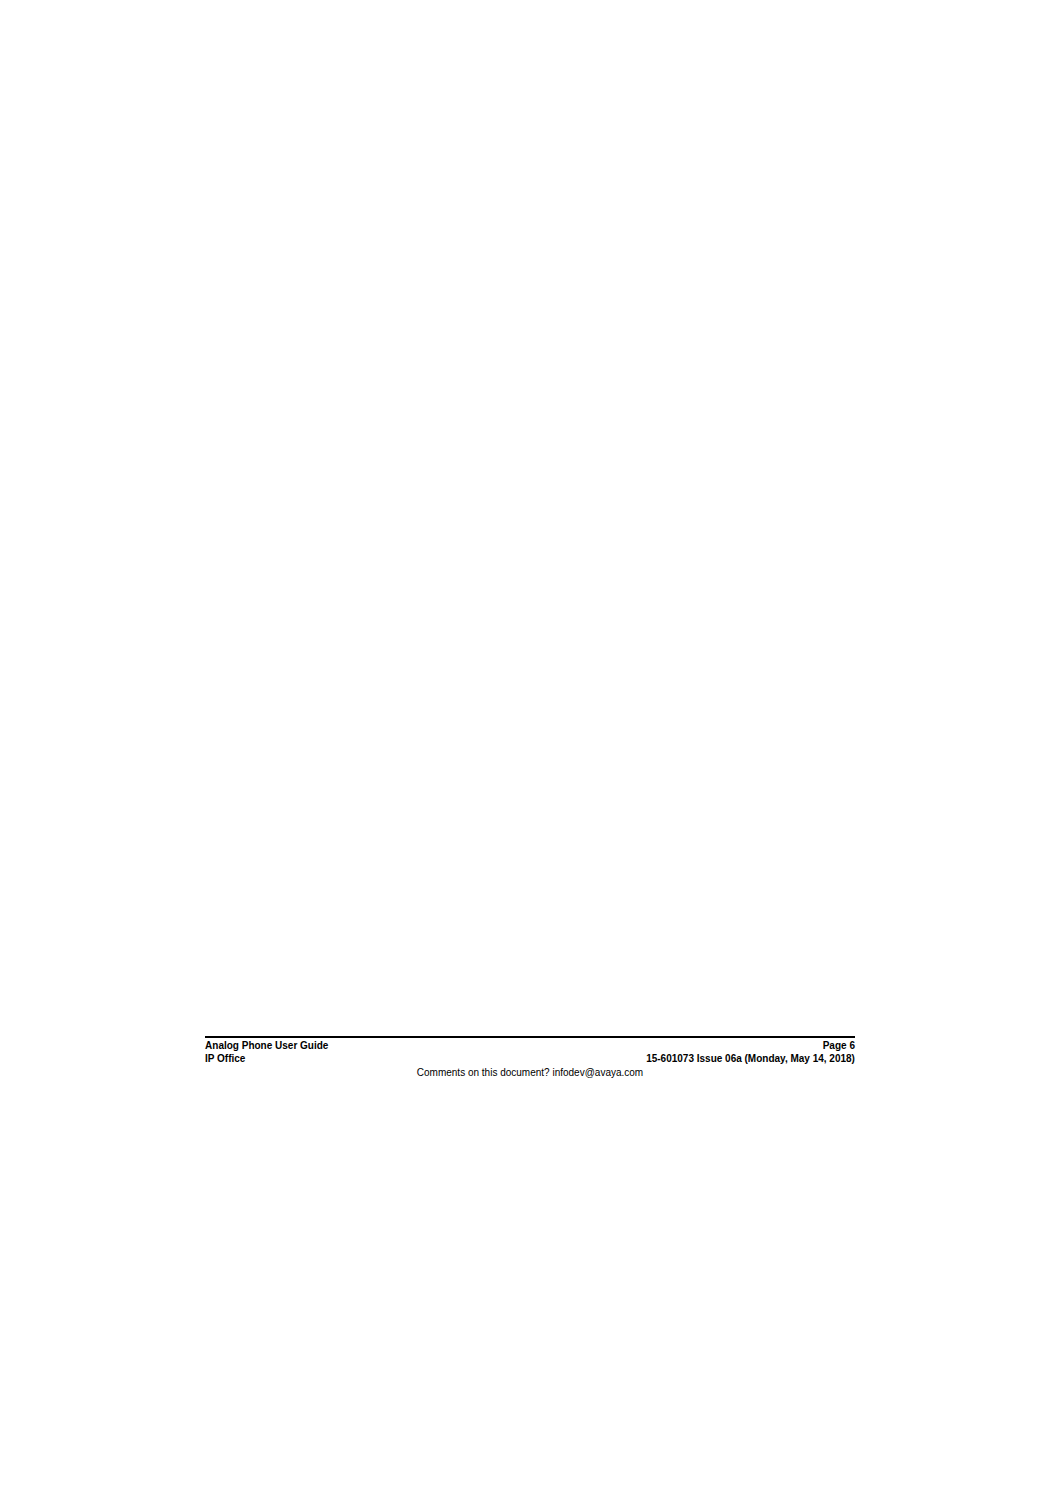Analog Phone User Guide Page 6
IP Office 15-601073 Issue 06a (Monday, May 14, 2018)
Comments on this document? infodev@avaya.com